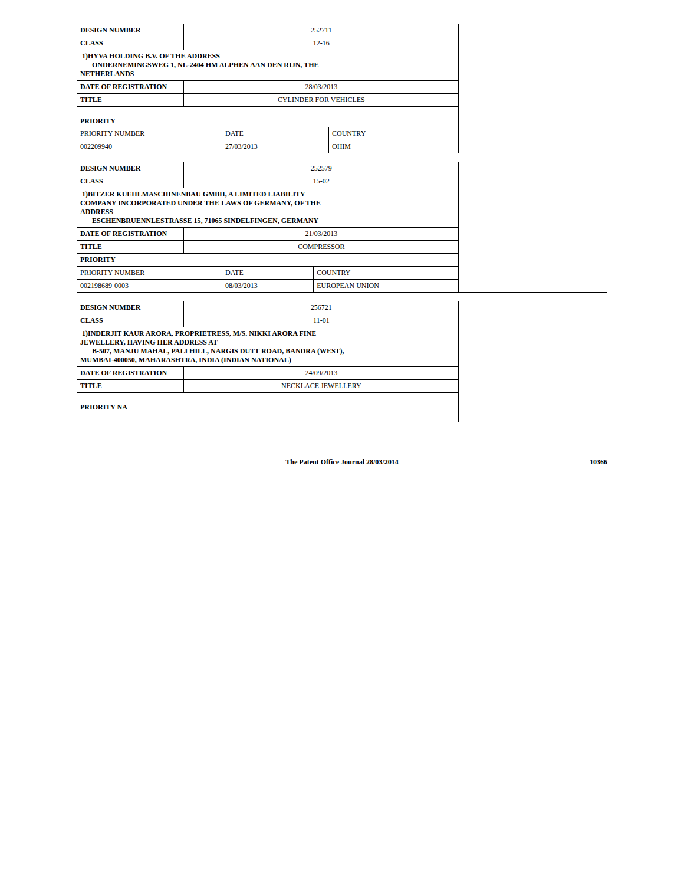| / DESIGN NUMBER / 252711 / / CLASS / 12-16 / / 1)HYVA HOLDING B.V. OF THE ADDRESS ONDERNEMINGSWEG 1, NL-2404 HM ALPHEN AAN DEN RIJN, THE NETHERLANDS / / DATE OF REGISTRATION / 28/03/2013 / / TITLE / CYLINDER FOR VEHICLES / / PRIORITY / / / PRIORITY NUMBER / DATE / COUNTRY / / 002209940 / 27/03/2013 / OHIM / / | |
| / DESIGN NUMBER / 252579 / / CLASS / 15-02 / / 1)BITZER KUEHLMASCHINENBAU GMBH, A LIMITED LIABILITY COMPANY INCORPORATED UNDER THE LAWS OF GERMANY, OF THE ADDRESS ESCHENBRUENNLESTRASSE 15, 71065 SINDELFINGEN, GERMANY / / DATE OF REGISTRATION / 21/03/2013 / / TITLE / COMPRESSOR / / PRIORITY / / / PRIORITY NUMBER / DATE / COUNTRY / / 002198689-0003 / 08/03/2013 / EUROPEAN UNION / / | |
| / DESIGN NUMBER / 256721 / / CLASS / 11-01 / / 1)INDERJIT KAUR ARORA, PROPRIETRESS, M/S. NIKKI ARORA FINE JEWELLERY, HAVING HER ADDRESS AT B-507, MANJU MAHAL, PALI HILL, NARGIS DUTT ROAD, BANDRA (WEST), MUMBAI-400050, MAHARASHTRA, INDIA (INDIAN NATIONAL) / / DATE OF REGISTRATION / 24/09/2013 / / TITLE / NECKLACE JEWELLERY / / PRIORITY NA / | |
The Patent Office Journal 28/03/2014 10366